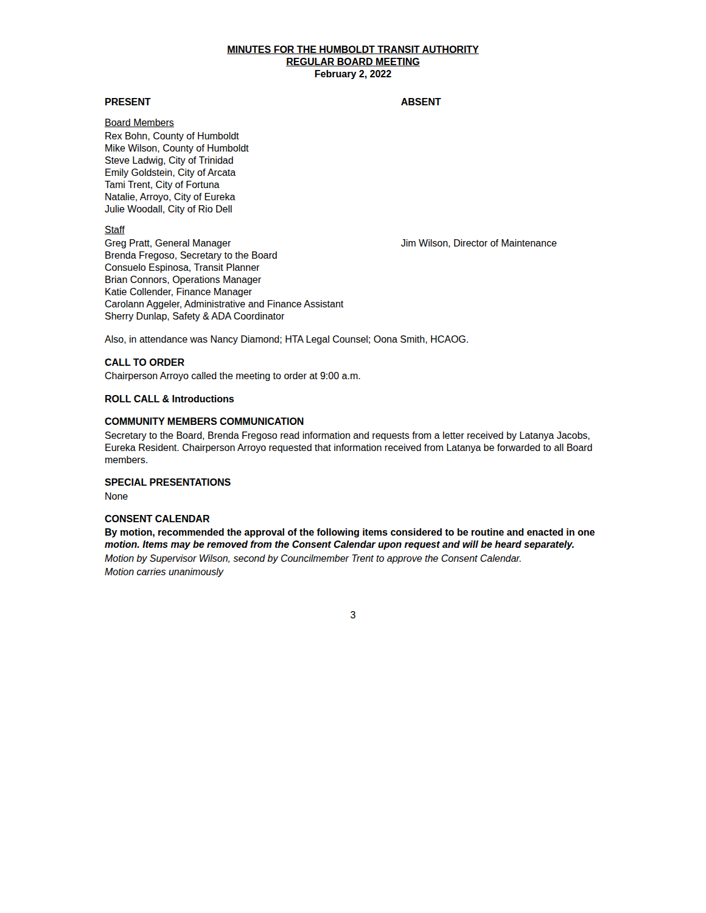MINUTES FOR THE HUMBOLDT TRANSIT AUTHORITY
REGULAR BOARD MEETING
February 2, 2022
PRESENT
Board Members
Rex Bohn, County of Humboldt
Mike Wilson, County of Humboldt
Steve Ladwig, City of Trinidad
Emily Goldstein, City of Arcata
Tami Trent, City of Fortuna
Natalie, Arroyo, City of Eureka
Julie Woodall, City of Rio Dell
ABSENT
Staff
Greg Pratt, General Manager
Jim Wilson, Director of Maintenance
Brenda Fregoso, Secretary to the Board
Consuelo Espinosa, Transit Planner
Brian Connors, Operations Manager
Katie Collender, Finance Manager
Carolann Aggeler, Administrative and Finance Assistant
Sherry Dunlap, Safety & ADA Coordinator
Also, in attendance was Nancy Diamond; HTA Legal Counsel; Oona Smith, HCAOG.
CALL TO ORDER
Chairperson Arroyo called the meeting to order at 9:00 a.m.
ROLL CALL & Introductions
COMMUNITY MEMBERS COMMUNICATION
Secretary to the Board, Brenda Fregoso read information and requests from a letter received by Latanya Jacobs, Eureka Resident. Chairperson Arroyo requested that information received from Latanya be forwarded to all Board members.
SPECIAL PRESENTATIONS
None
CONSENT CALENDAR
By motion, recommended the approval of the following items considered to be routine and enacted in one motion. Items may be removed from the Consent Calendar upon request and will be heard separately.
Motion by Supervisor Wilson, second by Councilmember Trent to approve the Consent Calendar.
Motion carries unanimously
3